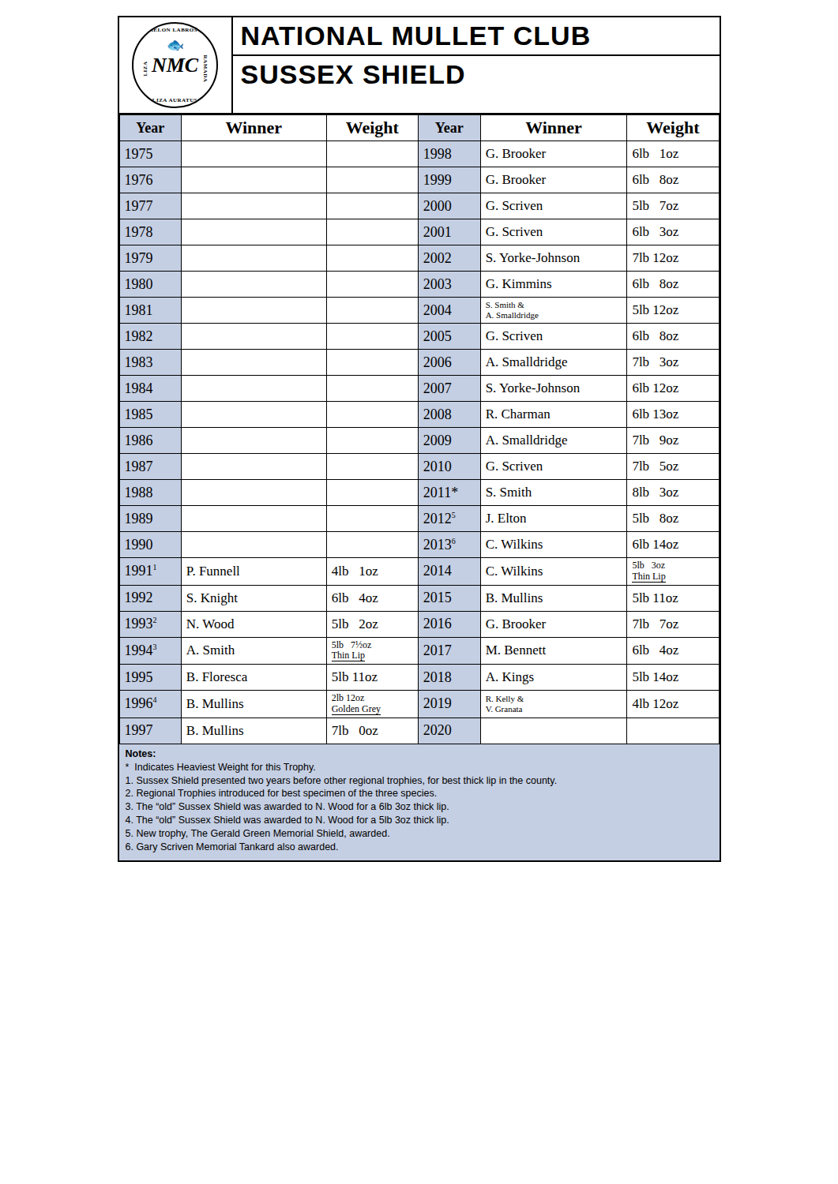CHELON LABROSUS LIZA AURATUS LIZA RAMADA
🐟
NMC
NATIONAL MULLET CLUB
SUSSEX SHIELD
| Year | Winner | Weight | Year | Winner | Weight |
| --- | --- | --- | --- | --- | --- |
| 1975 | | | 1998 | G. Brooker | 6lb 1oz |
| 1976 | | | 1999 | G. Brooker | 6lb 8oz |
| 1977 | | | 2000 | G. Scriven | 5lb 7oz |
| 1978 | | | 2001 | G. Scriven | 6lb 3oz |
| 1979 | | | 2002 | S. Yorke-Johnson | 7lb 12oz |
| 1980 | | | 2003 | G. Kimmins | 6lb 8oz |
| 1981 | | | 2004 | S. Smith & A. Smalldridge | 5lb 12oz |
| 1982 | | | 2005 | G. Scriven | 6lb 8oz |
| 1983 | | | 2006 | A. Smalldridge | 7lb 3oz |
| 1984 | | | 2007 | S. Yorke-Johnson | 6lb 12oz |
| 1985 | | | 2008 | R. Charman | 6lb 13oz |
| 1986 | | | 2009 | A. Smalldridge | 7lb 9oz |
| 1987 | | | 2010 | G. Scriven | 7lb 5oz |
| 1988 | | | 2011* | S. Smith | 8lb 3oz |
| 1989 | | | 2012 5 | J. Elton | 5lb 8oz |
| 1990 | | | 2013 6 | C. Wilkins | 6lb 14oz |
| 1991 1 | P. Funnell | 4lb 1oz | 2014 | C. Wilkins | 5lb 3oz Thin Lip |
| 1992 | S. Knight | 6lb 4oz | 2015 | B. Mullins | 5lb 11oz |
| 1993 2 | N. Wood | 5lb 2oz | 2016 | G. Brooker | 7lb 7oz |
| 1994 3 | A. Smith | 5lb 7½oz Thin Lip | 2017 | M. Bennett | 6lb 4oz |
| 1995 | B. Floresca | 5lb 11oz | 2018 | A. Kings | 5lb 14oz |
| 1996 4 | B. Mullins | 2lb 12oz Golden Grey | 2019 | R. Kelly & V. Granata | 4lb 12oz |
| 1997 | B. Mullins | 7lb 0oz | 2020 | | |
Notes:
* Indicates Heaviest Weight for this Trophy.
1. Sussex Shield presented two years before other regional trophies, for best thick lip in the county.
2. Regional Trophies introduced for best specimen of the three species.
3. The “old” Sussex Shield was awarded to N. Wood for a 6lb 3oz thick lip.
4. The “old” Sussex Shield was awarded to N. Wood for a 5lb 3oz thick lip.
5. New trophy, The Gerald Green Memorial Shield, awarded.
6. Gary Scriven Memorial Tankard also awarded.